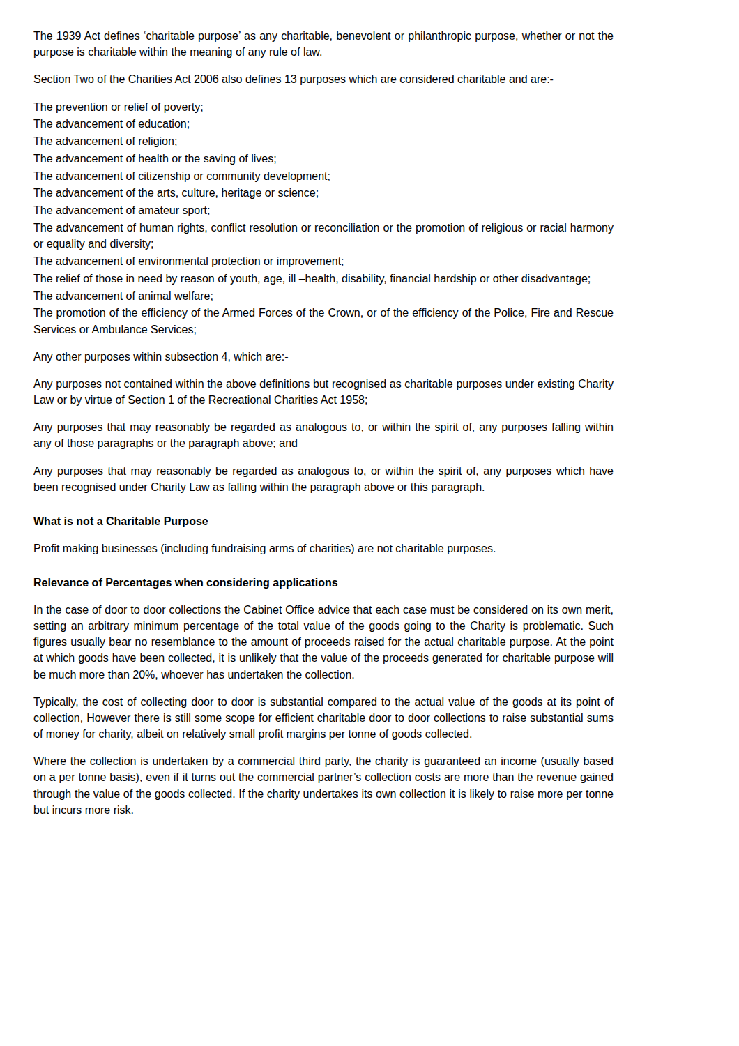The 1939 Act defines ‘charitable purpose’ as any charitable, benevolent or philanthropic purpose, whether or not the purpose is charitable within the meaning of any rule of law.
Section Two of the Charities Act 2006 also defines 13 purposes which are considered charitable and are:-
The prevention or relief of poverty;
The advancement of education;
The advancement of religion;
The advancement of health or the saving of lives;
The advancement of citizenship or community development;
The advancement of the arts, culture, heritage or science;
The advancement of amateur sport;
The advancement of human rights, conflict resolution or reconciliation or the promotion of religious or racial harmony or equality and diversity;
The advancement of environmental protection or improvement;
The relief of those in need by reason of youth, age, ill –health, disability, financial hardship or other disadvantage;
The advancement of animal welfare;
The promotion of the efficiency of the Armed Forces of the Crown, or of the efficiency of the Police, Fire and Rescue Services or Ambulance Services;
Any other purposes within subsection 4, which are:-
Any purposes not contained within the above definitions but recognised as charitable purposes under existing Charity Law or by virtue of Section 1 of the Recreational Charities Act 1958;
Any purposes that may reasonably be regarded as analogous to, or within the spirit of, any purposes falling within any of those paragraphs or the paragraph above; and
Any purposes that may reasonably be regarded as analogous to, or within the spirit of, any purposes which have been recognised under Charity Law as falling within the paragraph above or this paragraph.
What is not a Charitable Purpose
Profit making businesses (including fundraising arms of charities) are not charitable purposes.
Relevance of Percentages when considering applications
In the case of door to door collections the Cabinet Office advice that each case must be considered on its own merit, setting an arbitrary minimum percentage of the total value of the goods going to the Charity is problematic. Such figures usually bear no resemblance to the amount of proceeds raised for the actual charitable purpose. At the point at which goods have been collected, it is unlikely that the value of the proceeds generated for charitable purpose will be much more than 20%, whoever has undertaken the collection.
Typically, the cost of collecting door to door is substantial compared to the actual value of the goods at its point of collection, However there is still some scope for efficient charitable door to door collections to raise substantial sums of money for charity, albeit on relatively small profit margins per tonne of goods collected.
Where the collection is undertaken by a commercial third party, the charity is guaranteed an income (usually based on a per tonne basis), even if it turns out the commercial partner’s collection costs are more than the revenue gained through the value of the goods collected. If the charity undertakes its own collection it is likely to raise more per tonne but incurs more risk.